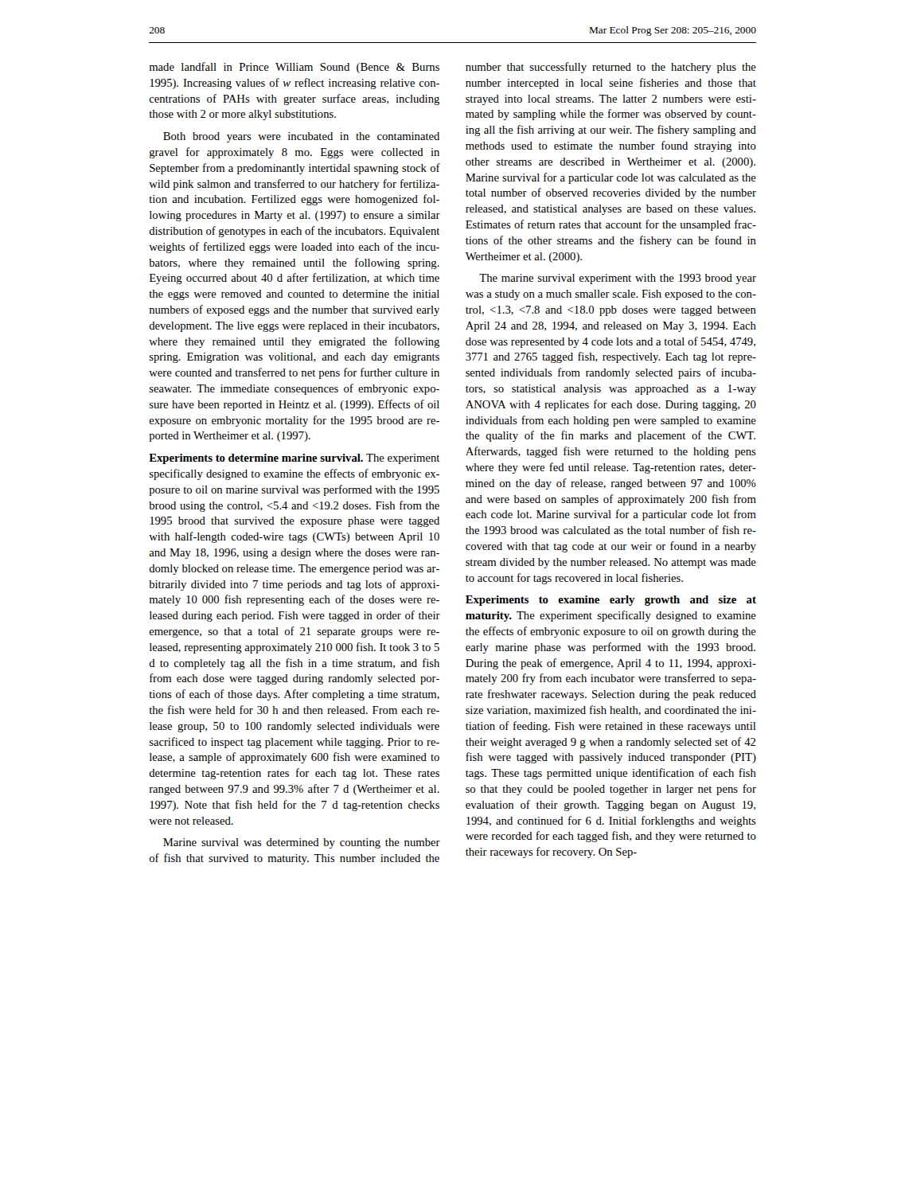208 Mar Ecol Prog Ser 208: 205–216, 2000
made landfall in Prince William Sound (Bence & Burns 1995). Increasing values of w reflect increasing relative concentrations of PAHs with greater surface areas, including those with 2 or more alkyl substitutions.
Both brood years were incubated in the contaminated gravel for approximately 8 mo. Eggs were collected in September from a predominantly intertidal spawning stock of wild pink salmon and transferred to our hatchery for fertilization and incubation. Fertilized eggs were homogenized following procedures in Marty et al. (1997) to ensure a similar distribution of genotypes in each of the incubators. Equivalent weights of fertilized eggs were loaded into each of the incubators, where they remained until the following spring. Eyeing occurred about 40 d after fertilization, at which time the eggs were removed and counted to determine the initial numbers of exposed eggs and the number that survived early development. The live eggs were replaced in their incubators, where they remained until they emigrated the following spring. Emigration was volitional, and each day emigrants were counted and transferred to net pens for further culture in seawater. The immediate consequences of embryonic exposure have been reported in Heintz et al. (1999). Effects of oil exposure on embryonic mortality for the 1995 brood are reported in Wertheimer et al. (1997).
Experiments to determine marine survival.
The experiment specifically designed to examine the effects of embryonic exposure to oil on marine survival was performed with the 1995 brood using the control, <5.4 and <19.2 doses. Fish from the 1995 brood that survived the exposure phase were tagged with half-length coded-wire tags (CWTs) between April 10 and May 18, 1996, using a design where the doses were randomly blocked on release time. The emergence period was arbitrarily divided into 7 time periods and tag lots of approximately 10 000 fish representing each of the doses were released during each period. Fish were tagged in order of their emergence, so that a total of 21 separate groups were released, representing approximately 210 000 fish. It took 3 to 5 d to completely tag all the fish in a time stratum, and fish from each dose were tagged during randomly selected portions of each of those days. After completing a time stratum, the fish were held for 30 h and then released. From each release group, 50 to 100 randomly selected individuals were sacrificed to inspect tag placement while tagging. Prior to release, a sample of approximately 600 fish were examined to determine tag-retention rates for each tag lot. These rates ranged between 97.9 and 99.3% after 7 d (Wertheimer et al. 1997). Note that fish held for the 7 d tag-retention checks were not released.
Marine survival was determined by counting the number of fish that survived to maturity. This number included the number that successfully returned to the hatchery plus the number intercepted in local seine fisheries and those that strayed into local streams. The latter 2 numbers were estimated by sampling while the former was observed by counting all the fish arriving at our weir. The fishery sampling and methods used to estimate the number found straying into other streams are described in Wertheimer et al. (2000). Marine survival for a particular code lot was calculated as the total number of observed recoveries divided by the number released, and statistical analyses are based on these values. Estimates of return rates that account for the unsampled fractions of the other streams and the fishery can be found in Wertheimer et al. (2000).
The marine survival experiment with the 1993 brood year was a study on a much smaller scale. Fish exposed to the control, <1.3, <7.8 and <18.0 ppb doses were tagged between April 24 and 28, 1994, and released on May 3, 1994. Each dose was represented by 4 code lots and a total of 5454, 4749, 3771 and 2765 tagged fish, respectively. Each tag lot represented individuals from randomly selected pairs of incubators, so statistical analysis was approached as a 1-way ANOVA with 4 replicates for each dose. During tagging, 20 individuals from each holding pen were sampled to examine the quality of the fin marks and placement of the CWT. Afterwards, tagged fish were returned to the holding pens where they were fed until release. Tag-retention rates, determined on the day of release, ranged between 97 and 100% and were based on samples of approximately 200 fish from each code lot. Marine survival for a particular code lot from the 1993 brood was calculated as the total number of fish recovered with that tag code at our weir or found in a nearby stream divided by the number released. No attempt was made to account for tags recovered in local fisheries.
Experiments to examine early growth and size at maturity.
The experiment specifically designed to examine the effects of embryonic exposure to oil on growth during the early marine phase was performed with the 1993 brood. During the peak of emergence, April 4 to 11, 1994, approximately 200 fry from each incubator were transferred to separate freshwater raceways. Selection during the peak reduced size variation, maximized fish health, and coordinated the initiation of feeding. Fish were retained in these raceways until their weight averaged 9 g when a randomly selected set of 42 fish were tagged with passively induced transponder (PIT) tags. These tags permitted unique identification of each fish so that they could be pooled together in larger net pens for evaluation of their growth. Tagging began on August 19, 1994, and continued for 6 d. Initial forklengths and weights were recorded for each tagged fish, and they were returned to their raceways for recovery. On Sep-